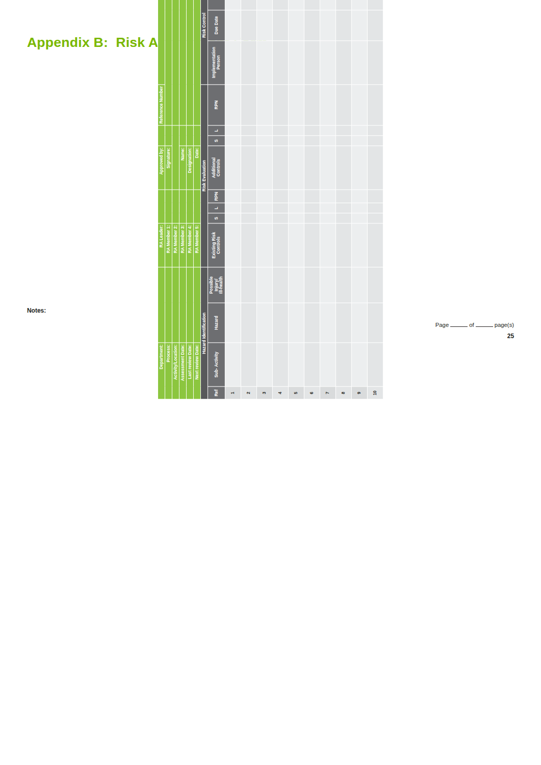Appendix B: Risk Assessment Form
| Department: | | RA Leader: | | Approved by: | | Reference Number | |
| --- | --- | --- | --- | --- | --- | --- | --- |
| Process: | | RA Member 1: | | Signature: | | |
| Activity/Location: | | RA Member 2: | | | |
| Assessment Date: | | RA Member 3: | | Name: | | |
| Last review Date: | | RA Member 4: | | Designation: | | |
| Next review Date: | | RA Member 5: | | Date: | | |
| Hazard Identification | Risk Evaluation | Risk Control |
| Ref | Sub- Activity | Hazard | Possible Injury/ Ill-health | Existing Risk Controls | S | L | RPN | Additional Controls | S | L | RPN | Implementation Person | Due Date | Remarks |
| 1 | | | | | | | | | | | | | | |
| 2 | | | | | | | | | | | | | | |
| 3 | | | | | | | | | | | | | | |
| 4 | | | | | | | | | | | | | | |
| 5 | | | | | | | | | | | | | | |
| 6 | | | | | | | | | | | | | | |
| 7 | | | | | | | | | | | | | | |
| 8 | | | | | | | | | | | | | | |
| 9 | | | | | | | | | | | | | | |
| 10 | | | | | | | | | | | | | | |
Notes:
Page of page(s)
25